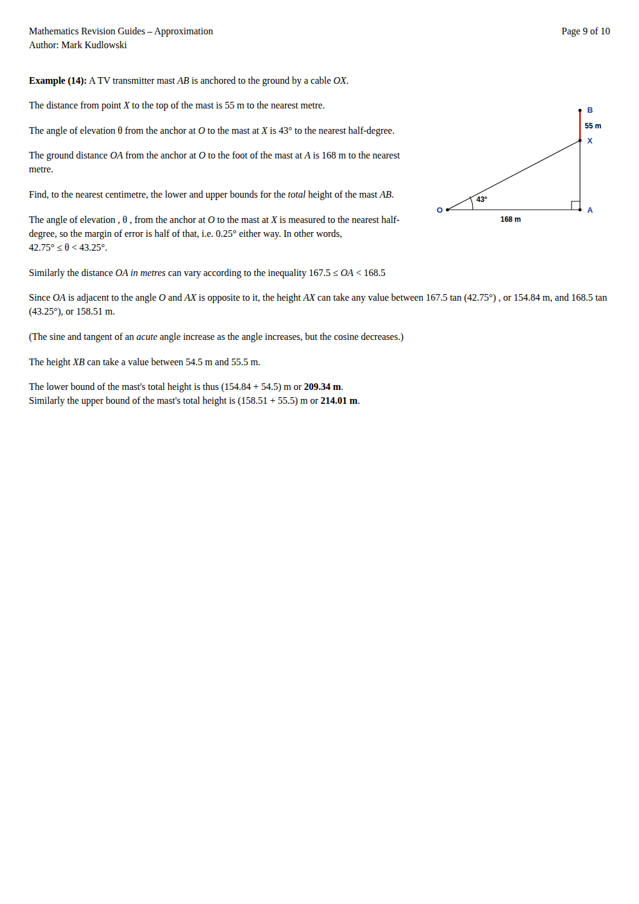Mathematics Revision Guides – Approximation
Author: Mark Kudlowski
Page 9 of 10
Example (14): A TV transmitter mast AB is anchored to the ground by a cable OX.
B X A O 55 m 168 m 43°
The distance from point X to the top of the mast is 55 m to the nearest metre.
The angle of elevation θ from the anchor at O to the mast at X is 43° to the nearest half-degree.
The ground distance OA from the anchor at O to the foot of the mast at A is 168 m to the nearest metre.
Find, to the nearest centimetre, the lower and upper bounds for the total height of the mast AB.
The angle of elevation , θ , from the anchor at O to the mast at X is measured to the nearest half-degree, so the margin of error is half of that, i.e. 0.25° either way. In other words, 42.75° ≤ θ < 43.25°.
Similarly the distance OA in metres can vary according to the inequality 167.5 ≤ OA < 168.5
Since OA is adjacent to the angle O and AX is opposite to it, the height AX can take any value between 167.5 tan (42.75°) , or 154.84 m, and 168.5 tan (43.25°), or 158.51 m.
(The sine and tangent of an acute angle increase as the angle increases, but the cosine decreases.)
The height XB can take a value between 54.5 m and 55.5 m.
The lower bound of the mast's total height is thus (154.84 + 54.5) m or 209.34 m.
Similarly the upper bound of the mast's total height is (158.51 + 55.5) m or 214.01 m.